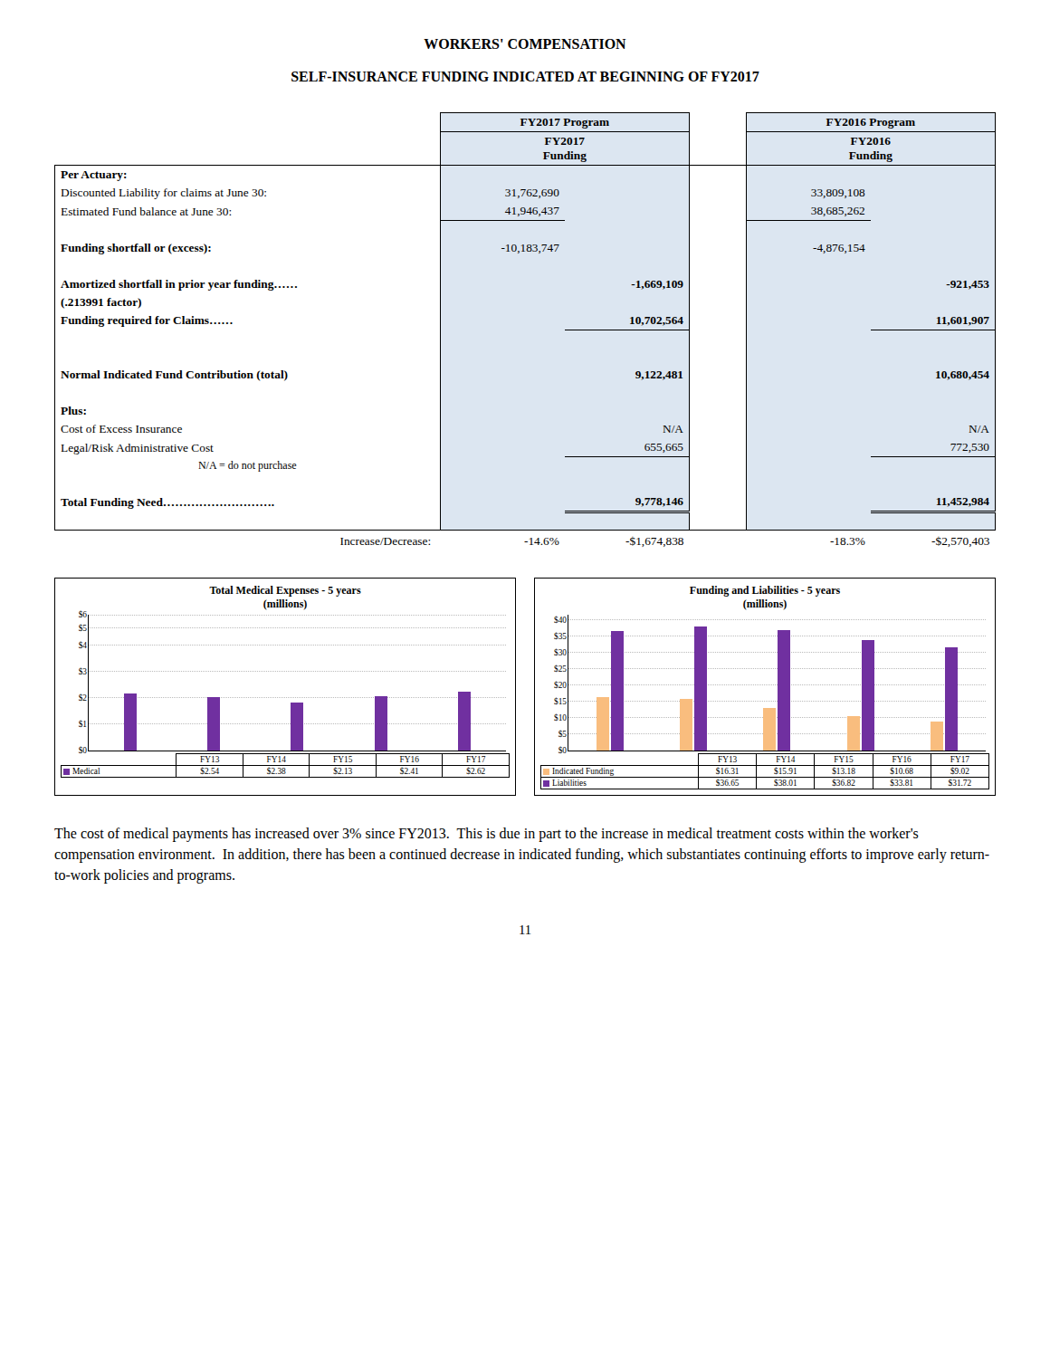WORKERS' COMPENSATION
SELF-INSURANCE FUNDING INDICATED AT BEGINNING OF FY2017
| | FY2017 Program | | FY2016 Program |
| | FY2017 Funding | | FY2016 Funding |
| Per Actuary: | | | | | |
| Discounted Liability for claims at June 30: | 31,762,690 | | | 33,809,108 | |
| Estimated Fund balance at June 30: | 41,946,437 | | | 38,685,262 | |
| Funding shortfall or (excess): | -10,183,747 | | | -4,876,154 | |
| Amortized shortfall in prior year funding…… | | -1,669,109 | | | -921,453 |
| (.213991 factor) | | | | | |
| Funding required for Claims…… | | 10,702,564 | | | 11,601,907 |
| Normal Indicated Fund Contribution (total) | | 9,122,481 | | | 10,680,454 |
| Plus: | | | | | |
| Cost of Excess Insurance | | N/A | | | N/A |
| Legal/Risk Administrative Cost | | 655,665 | | | 772,530 |
| N/A = do not purchase | | | | | |
| Total Funding Need………………………. | | 9,778,146 | | | 11,452,984 |
| Increase/Decrease: | -14.6% | -$1,674,838 | | -18.3% | -$2,570,403 |
Total Medical Expenses - 5 years
(millions)
$0
$1
$2
$3
$4
$5
$6
| | FY13 | FY14 | FY15 | FY16 | FY17 |
| Medical | $2.54 | $2.38 | $2.13 | $2.41 | $2.62 |
Funding and Liabilities - 5 years
(millions)
$0
$5
$10
$15
$20
$25
$30
$35
$40
| | FY13 | FY14 | FY15 | FY16 | FY17 |
| Indicated Funding | $16.31 | $15.91 | $13.18 | $10.68 | $9.02 |
| Liabilities | $36.65 | $38.01 | $36.82 | $33.81 | $31.72 |
The cost of medical payments has increased over 3% since FY2013. This is due in part to the increase in medical treatment costs within the worker's compensation environment. In addition, there has been a continued decrease in indicated funding, which substantiates continuing efforts to improve early return-to-work policies and programs.
11